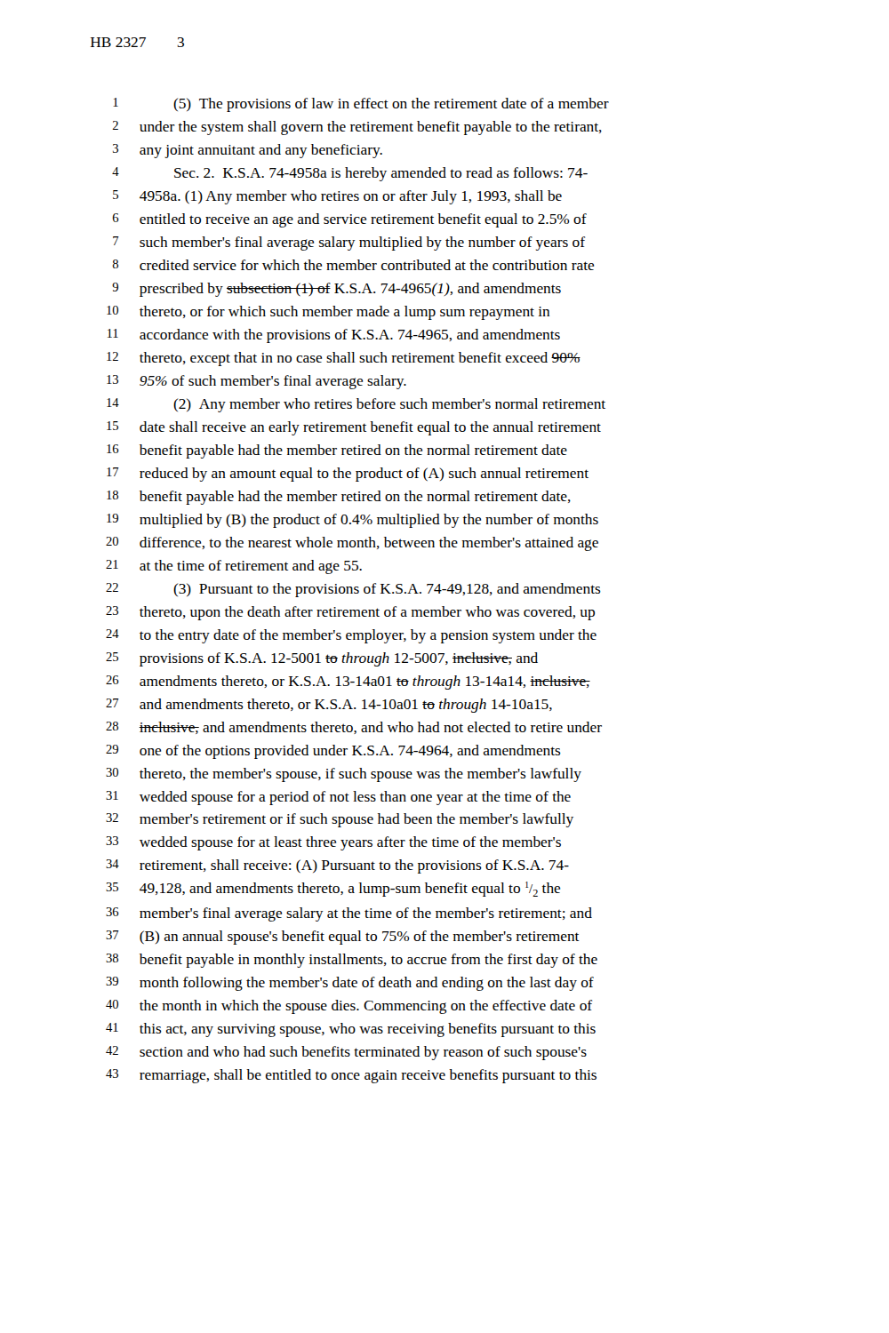HB 2327 3
(5) The provisions of law in effect on the retirement date of a member
under the system shall govern the retirement benefit payable to the retirant,
any joint annuitant and any beneficiary.
Sec. 2. K.S.A. 74-4958a is hereby amended to read as follows: 74-
4958a. (1) Any member who retires on or after July 1, 1993, shall be
entitled to receive an age and service retirement benefit equal to 2.5% of
such member's final average salary multiplied by the number of years of
credited service for which the member contributed at the contribution rate
prescribed by subsection (1) of K.S.A. 74-4965(1), and amendments
thereto, or for which such member made a lump sum repayment in
accordance with the provisions of K.S.A. 74-4965, and amendments
thereto, except that in no case shall such retirement benefit exceed 90%
95% of such member's final average salary.
(2) Any member who retires before such member's normal retirement
date shall receive an early retirement benefit equal to the annual retirement
benefit payable had the member retired on the normal retirement date
reduced by an amount equal to the product of (A) such annual retirement
benefit payable had the member retired on the normal retirement date,
multiplied by (B) the product of 0.4% multiplied by the number of months
difference, to the nearest whole month, between the member's attained age
at the time of retirement and age 55.
(3) Pursuant to the provisions of K.S.A. 74-49,128, and amendments
thereto, upon the death after retirement of a member who was covered, up
to the entry date of the member's employer, by a pension system under the
provisions of K.S.A. 12-5001 to through 12-5007, inclusive, and
amendments thereto, or K.S.A. 13-14a01 to through 13-14a14, inclusive,
and amendments thereto, or K.S.A. 14-10a01 to through 14-10a15,
inclusive, and amendments thereto, and who had not elected to retire under
one of the options provided under K.S.A. 74-4964, and amendments
thereto, the member's spouse, if such spouse was the member's lawfully
wedded spouse for a period of not less than one year at the time of the
member's retirement or if such spouse had been the member's lawfully
wedded spouse for at least three years after the time of the member's
retirement, shall receive: (A) Pursuant to the provisions of K.S.A. 74-
49,128, and amendments thereto, a lump-sum benefit equal to 1/2 the
member's final average salary at the time of the member's retirement; and
(B) an annual spouse's benefit equal to 75% of the member's retirement
benefit payable in monthly installments, to accrue from the first day of the
month following the member's date of death and ending on the last day of
the month in which the spouse dies. Commencing on the effective date of
this act, any surviving spouse, who was receiving benefits pursuant to this
section and who had such benefits terminated by reason of such spouse's
remarriage, shall be entitled to once again receive benefits pursuant to this